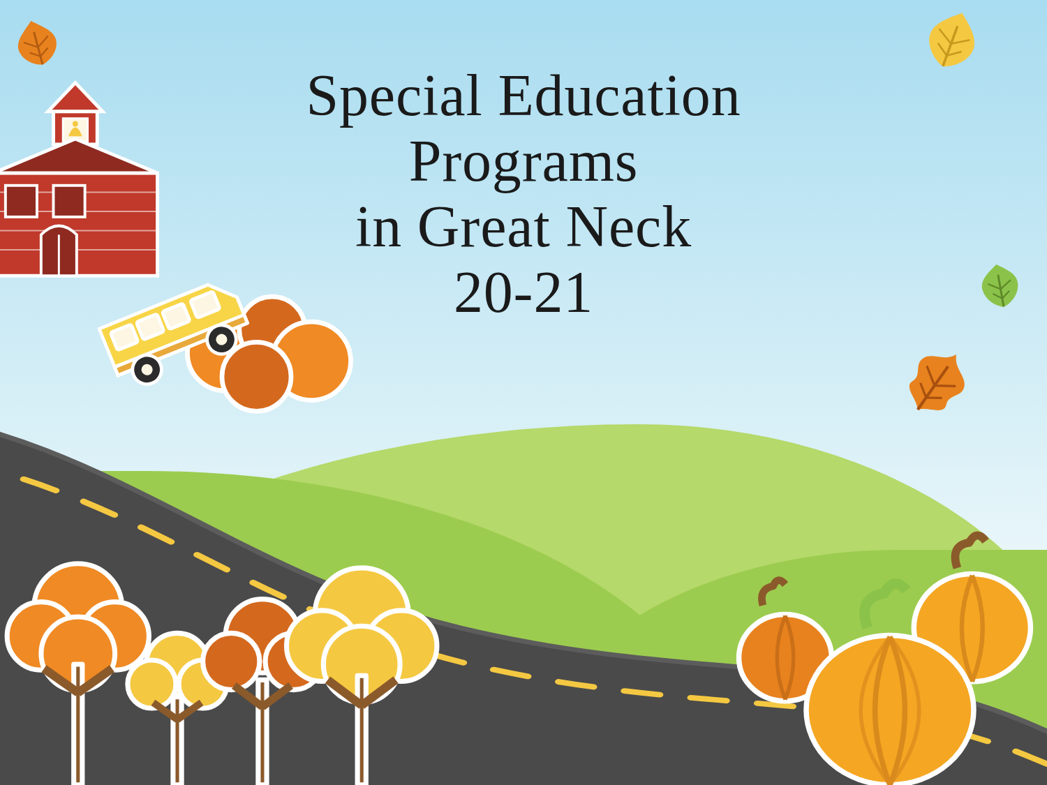Special Education Programs in Great Neck 20-21